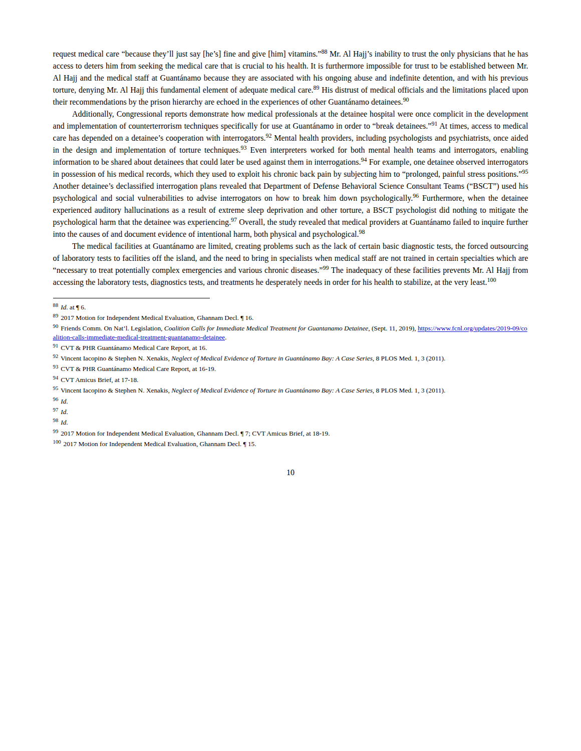request medical care “because they’ll just say [he’s] fine and give [him] vitamins.”88 Mr. Al Hajj’s inability to trust the only physicians that he has access to deters him from seeking the medical care that is crucial to his health. It is furthermore impossible for trust to be established between Mr. Al Hajj and the medical staff at Guantánamo because they are associated with his ongoing abuse and indefinite detention, and with his previous torture, denying Mr. Al Hajj this fundamental element of adequate medical care.89 His distrust of medical officials and the limitations placed upon their recommendations by the prison hierarchy are echoed in the experiences of other Guantánamo detainees.90
Additionally, Congressional reports demonstrate how medical professionals at the detainee hospital were once complicit in the development and implementation of counterterrorism techniques specifically for use at Guantánamo in order to “break detainees.”91 At times, access to medical care has depended on a detainee’s cooperation with interrogators.92 Mental health providers, including psychologists and psychiatrists, once aided in the design and implementation of torture techniques.93 Even interpreters worked for both mental health teams and interrogators, enabling information to be shared about detainees that could later be used against them in interrogations.94 For example, one detainee observed interrogators in possession of his medical records, which they used to exploit his chronic back pain by subjecting him to “prolonged, painful stress positions.”95 Another detainee’s declassified interrogation plans revealed that Department of Defense Behavioral Science Consultant Teams (“BSCT”) used his psychological and social vulnerabilities to advise interrogators on how to break him down psychologically.96 Furthermore, when the detainee experienced auditory hallucinations as a result of extreme sleep deprivation and other torture, a BSCT psychologist did nothing to mitigate the psychological harm that the detainee was experiencing.97 Overall, the study revealed that medical providers at Guantánamo failed to inquire further into the causes of and document evidence of intentional harm, both physical and psychological.98
The medical facilities at Guantánamo are limited, creating problems such as the lack of certain basic diagnostic tests, the forced outsourcing of laboratory tests to facilities off the island, and the need to bring in specialists when medical staff are not trained in certain specialties which are “necessary to treat potentially complex emergencies and various chronic diseases.”99 The inadequacy of these facilities prevents Mr. Al Hajj from accessing the laboratory tests, diagnostics tests, and treatments he desperately needs in order for his health to stabilize, at the very least.100
88 Id. at ¶ 6.
89 2017 Motion for Independent Medical Evaluation, Ghannam Decl. ¶ 16.
90 Friends Comm. On Nat’l. Legislation, Coalition Calls for Immediate Medical Treatment for Guantanamo Detainee, (Sept. 11, 2019), https://www.fcnl.org/updates/2019-09/coalition-calls-immediate-medical-treatment-guantanamo-detainee.
91 CVT & PHR Guantánamo Medical Care Report, at 16.
92 Vincent Iacopino & Stephen N. Xenakis, Neglect of Medical Evidence of Torture in Guantánamo Bay: A Case Series, 8 PLOS Med. 1, 3 (2011).
93 CVT & PHR Guantánamo Medical Care Report, at 16-19.
94 CVT Amicus Brief, at 17-18.
95 Vincent Iacopino & Stephen N. Xenakis, Neglect of Medical Evidence of Torture in Guantánamo Bay: A Case Series, 8 PLOS Med. 1, 3 (2011).
96 Id.
97 Id.
98 Id.
99 2017 Motion for Independent Medical Evaluation, Ghannam Decl. ¶ 7; CVT Amicus Brief, at 18-19.
100 2017 Motion for Independent Medical Evaluation, Ghannam Decl. ¶ 15.
10